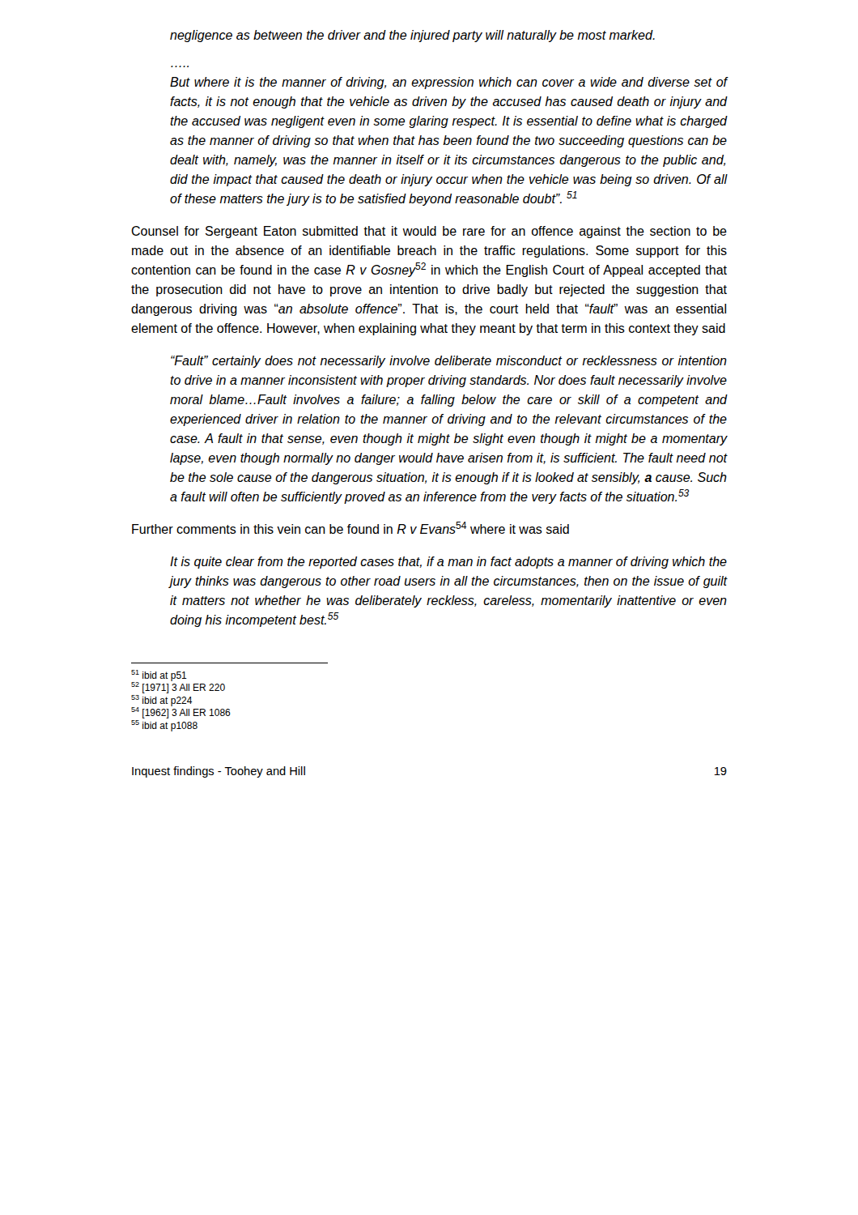negligence as between the driver and the injured party will naturally be most marked.
…..
But where it is the manner of driving, an expression which can cover a wide and diverse set of facts, it is not enough that the vehicle as driven by the accused has caused death or injury and the accused was negligent even in some glaring respect. It is essential to define what is charged as the manner of driving so that when that has been found the two succeeding questions can be dealt with, namely, was the manner in itself or it its circumstances dangerous to the public and, did the impact that caused the death or injury occur when the vehicle was being so driven. Of all of these matters the jury is to be satisfied beyond reasonable doubt”. 51
Counsel for Sergeant Eaton submitted that it would be rare for an offence against the section to be made out in the absence of an identifiable breach in the traffic regulations. Some support for this contention can be found in the case R v Gosney52 in which the English Court of Appeal accepted that the prosecution did not have to prove an intention to drive badly but rejected the suggestion that dangerous driving was “an absolute offence”. That is, the court held that “fault” was an essential element of the offence. However, when explaining what they meant by that term in this context they said
“Fault” certainly does not necessarily involve deliberate misconduct or recklessness or intention to drive in a manner inconsistent with proper driving standards. Nor does fault necessarily involve moral blame…Fault involves a failure; a falling below the care or skill of a competent and experienced driver in relation to the manner of driving and to the relevant circumstances of the case. A fault in that sense, even though it might be slight even though it might be a momentary lapse, even though normally no danger would have arisen from it, is sufficient. The fault need not be the sole cause of the dangerous situation, it is enough if it is looked at sensibly, a cause. Such a fault will often be sufficiently proved as an inference from the very facts of the situation.53
Further comments in this vein can be found in R v Evans54 where it was said
It is quite clear from the reported cases that, if a man in fact adopts a manner of driving which the jury thinks was dangerous to other road users in all the circumstances, then on the issue of guilt it matters not whether he was deliberately reckless, careless, momentarily inattentive or even doing his incompetent best.55
51 ibid at p51
52 [1971] 3 All ER 220
53 ibid at p224
54 [1962] 3 All ER 1086
55 ibid at p1088
Inquest findings - Toohey and Hill 19